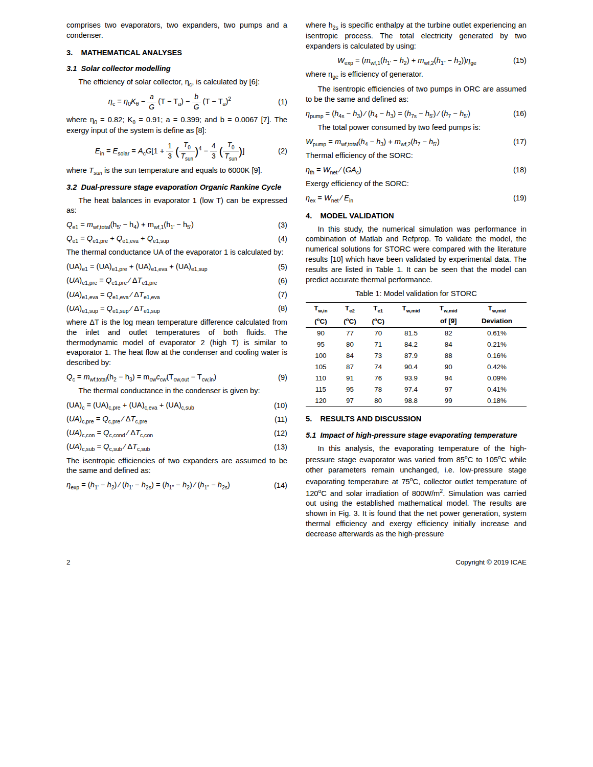comprises two evaporators, two expanders, two pumps and a condenser.
3. MATHEMATICAL ANALYSES
3.1 Solar collector modelling
The efficiency of solar collector, ηc, is calculated by [6]:
ηc = η0Kθ − aG (T − Ta) − bG (T − Ta)2
(1)
where η0 = 0.82; Kθ = 0.91; a = 0.399; and b = 0.0067 [7]. The exergy input of the system is define as [8]:
Ein = Esolar = AcG[1 + 13 (T0 Tsun)4 − 43 (T0 Tsun)]
(2)
where Tsun is the sun temperature and equals to 6000K [9].
3.2 Dual-pressure stage evaporation Organic Rankine Cycle
The heat balances in evaporator 1 (low T) can be expressed as:
Qe1 = mwf,total(h5' − h4) + mwf,1(h1' − h5')
(3)
Qe1 = Qe1,pre + Qe1,eva + Qe1,sup
(4)
The thermal conductance UA of the evaporator 1 is calculated by:
(UA)e1 = (UA)e1,pre + (UA)e1,eva + (UA)e1,sup
(5)
(UA)e1,pre = Qe1,pre ⁄ ΔTe1,pre
(6)
(UA)e1,eva = Qe1,eva ⁄ ΔTe1,eva
(7)
(UA)e1,sup = Qe1,sup ⁄ ΔTe1,sup
(8)
where ΔT is the log mean temperature difference calculated from the inlet and outlet temperatures of both fluids. The thermodynamic model of evaporator 2 (high T) is similar to evaporator 1. The heat flow at the condenser and cooling water is described by:
Qc = mwf,total(h2 − h3) = mcwccw(Tcw,out − Tcw,in)
(9)
The thermal conductance in the condenser is given by:
(UA)c = (UA)c,pre + (UA)c,eva + (UA)c,sub
(10)
(UA)c,pre = Qc,pre ⁄ ΔTc,pre
(11)
(UA)c,con = Qc,cond ⁄ ΔTc,con
(12)
(UA)c,sub = Qc,sub ⁄ ΔTc,sub
(13)
The isentropic efficiencies of two expanders are assumed to be the same and defined as:
ηexp = (h1' − h2) ⁄ (h1' − h2s) = (h1" − h2) ⁄ (h1" − h2s)
(14)
where h2s is specific enthalpy at the turbine outlet experiencing an isentropic process. The total electricity generated by two expanders is calculated by using:
Wexp = (mwf,1(h1' − h2) + mwf,2(h1" − h2))ηge
(15)
where ηge is efficiency of generator.
The isentropic efficiencies of two pumps in ORC are assumed to be the same and defined as:
ηpump = (h4s − h3) ⁄ (h4 − h3) = (h7s − h5') ⁄ (h7 − h5')
(16)
The total power consumed by two feed pumps is:
Wpump = mwf,total(h4 − h3) + mwf,2(h7 − h5')
(17)
Thermal efficiency of the SORC:
ηth = Wnet ⁄ (GAc)
(18)
Exergy efficiency of the SORC:
ηex = Wnet ⁄ Ein
(19)
4. MODEL VALIDATION
In this study, the numerical simulation was performance in combination of Matlab and Refprop. To validate the model, the numerical solutions for STORC were compared with the literature results [10] which have been validated by experimental data. The results are listed in Table 1. It can be seen that the model can predict accurate thermal performance.
Table 1: Model validation for STORC
| T w,in | T e2 | T e1 | T w,mid | T w,mid | T w,mid |
| --- | --- | --- | --- | --- | --- |
| ( o C) | ( o C) | ( o C) | | of [9] | Deviation |
| 90 | 77 | 70 | 81.5 | 82 | 0.61% |
| 95 | 80 | 71 | 84.2 | 84 | 0.21% |
| 100 | 84 | 73 | 87.9 | 88 | 0.16% |
| 105 | 87 | 74 | 90.4 | 90 | 0.42% |
| 110 | 91 | 76 | 93.9 | 94 | 0.09% |
| 115 | 95 | 78 | 97.4 | 97 | 0.41% |
| 120 | 97 | 80 | 98.8 | 99 | 0.18% |
5. RESULTS AND DISCUSSION
5.1 Impact of high-pressure stage evaporating temperature
In this analysis, the evaporating temperature of the high-pressure stage evaporator was varied from 85oC to 105oC while other parameters remain unchanged, i.e. low-pressure stage evaporating temperature at 75oC, collector outlet temperature of 120oC and solar irradiation of 800W/m2. Simulation was carried out using the established mathematical model. The results are shown in Fig. 3. It is found that the net power generation, system thermal efficiency and exergy efficiency initially increase and decrease afterwards as the high-pressure
2
Copyright © 2019 ICAE